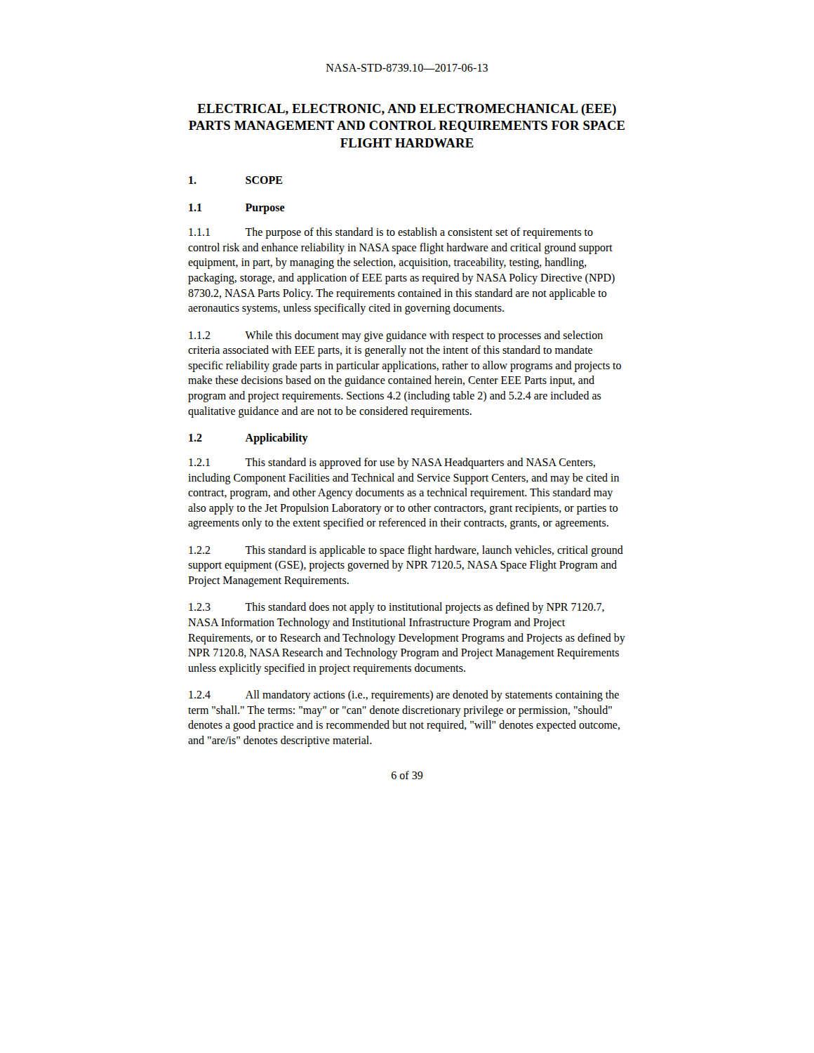NASA-STD-8739.10—2017-06-13
ELECTRICAL, ELECTRONIC, AND ELECTROMECHANICAL (EEE) PARTS MANAGEMENT AND CONTROL REQUIREMENTS FOR SPACE FLIGHT HARDWARE
1. SCOPE
1.1 Purpose
1.1.1 The purpose of this standard is to establish a consistent set of requirements to control risk and enhance reliability in NASA space flight hardware and critical ground support equipment, in part, by managing the selection, acquisition, traceability, testing, handling, packaging, storage, and application of EEE parts as required by NASA Policy Directive (NPD) 8730.2, NASA Parts Policy. The requirements contained in this standard are not applicable to aeronautics systems, unless specifically cited in governing documents.
1.1.2 While this document may give guidance with respect to processes and selection criteria associated with EEE parts, it is generally not the intent of this standard to mandate specific reliability grade parts in particular applications, rather to allow programs and projects to make these decisions based on the guidance contained herein, Center EEE Parts input, and program and project requirements. Sections 4.2 (including table 2) and 5.2.4 are included as qualitative guidance and are not to be considered requirements.
1.2 Applicability
1.2.1 This standard is approved for use by NASA Headquarters and NASA Centers, including Component Facilities and Technical and Service Support Centers, and may be cited in contract, program, and other Agency documents as a technical requirement. This standard may also apply to the Jet Propulsion Laboratory or to other contractors, grant recipients, or parties to agreements only to the extent specified or referenced in their contracts, grants, or agreements.
1.2.2 This standard is applicable to space flight hardware, launch vehicles, critical ground support equipment (GSE), projects governed by NPR 7120.5, NASA Space Flight Program and Project Management Requirements.
1.2.3 This standard does not apply to institutional projects as defined by NPR 7120.7, NASA Information Technology and Institutional Infrastructure Program and Project Requirements, or to Research and Technology Development Programs and Projects as defined by NPR 7120.8, NASA Research and Technology Program and Project Management Requirements unless explicitly specified in project requirements documents.
1.2.4 All mandatory actions (i.e., requirements) are denoted by statements containing the term "shall." The terms: "may" or "can" denote discretionary privilege or permission, "should" denotes a good practice and is recommended but not required, "will" denotes expected outcome, and "are/is" denotes descriptive material.
6 of 39